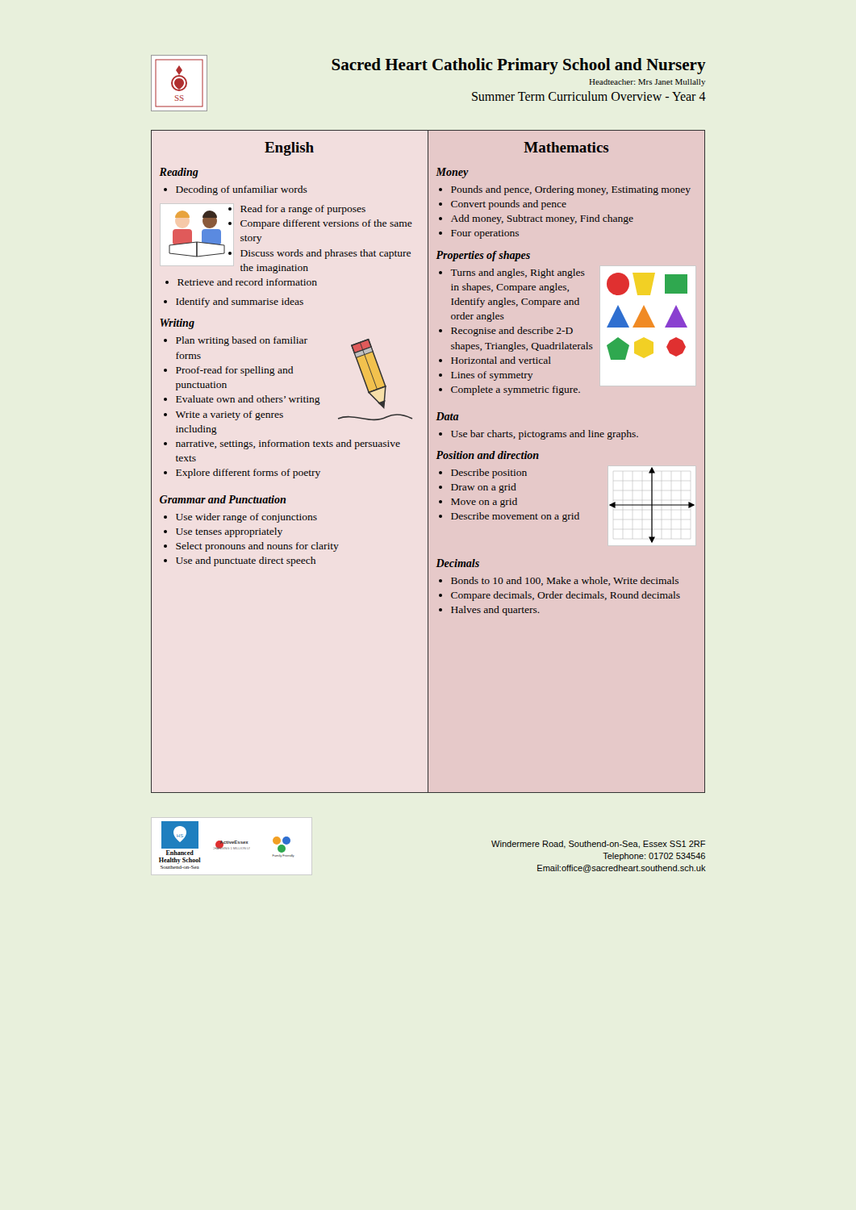SS
Sacred Heart Catholic Primary School and Nursery
Headteacher: Mrs Janet Mullally
Summer Term Curriculum Overview - Year 4
English
Reading
Decoding of unfamiliar words
Read for a range of purposes
Compare different versions of the same story
Discuss words and phrases that capture the imagination
Retrieve and record information
Identify and summarise ideas
Writing
Plan writing based on familiar forms
Proof-read for spelling and punctuation
Evaluate own and others’ writing
Write a variety of genres including
narrative, settings, information texts and persuasive texts
Explore different forms of poetry
Grammar and Punctuation
Use wider range of conjunctions
Use tenses appropriately
Select pronouns and nouns for clarity
Use and punctuate direct speech
Mathematics
Money
Pounds and pence, Ordering money, Estimating money
Convert pounds and pence
Add money, Subtract money, Find change
Four operations
Properties of shapes
Turns and angles, Right angles in shapes, Compare angles, Identify angles, Compare and order angles
Recognise and describe 2-D shapes, Triangles, Quadrilaterals
Horizontal and vertical
Lines of symmetry
Complete a symmetric figure.
Data
Use bar charts, pictograms and line graphs.
Position and direction
Describe position
Draw on a grid
Move on a grid
Describe movement on a grid
Decimals
Bonds to 10 and 100, Make a whole, Write decimals
Compare decimals, Order decimals, Round decimals
Halves and quarters.
HS Enhanced Healthy School Southend-on-Sea
ActiveEssex CHANGING 1 MILLION LIVES
Family Friendly
Windermere Road, Southend-on-Sea, Essex SS1 2RF
Telephone: 01702 534546
Email:office@sacredheart.southend.sch.uk